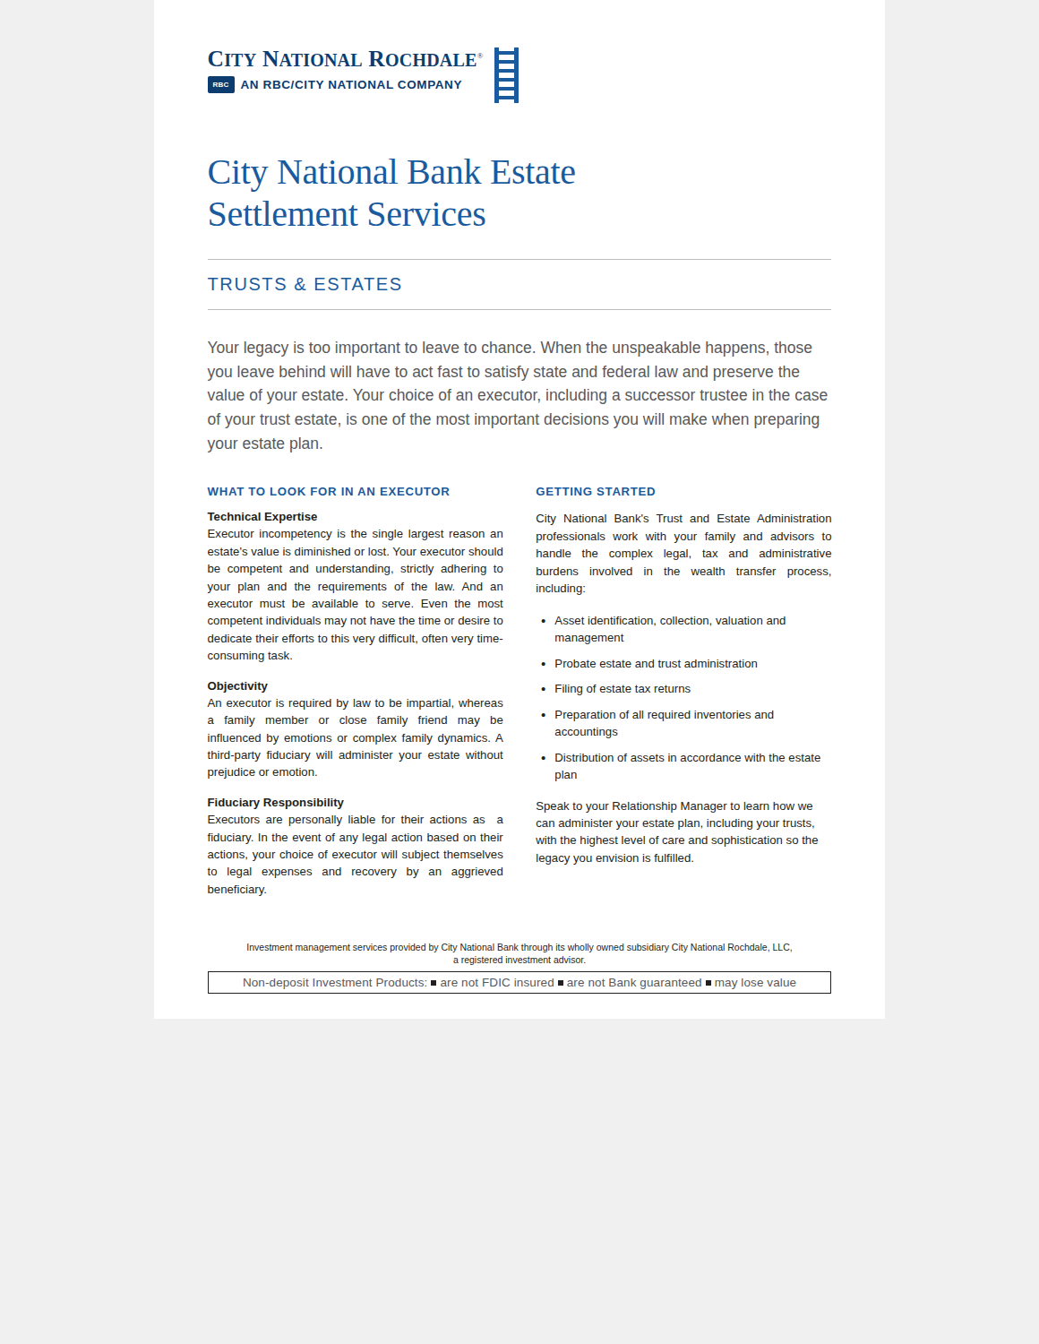CITY NATIONAL ROCHDALE®
RBC
AN RBC/CITY NATIONAL COMPANY
City National Bank Estate
Settlement Services
TRUSTS & ESTATES
Your legacy is too important to leave to chance. When the unspeakable happens, those you leave behind will have to act fast to satisfy state and federal law and preserve the value of your estate. Your choice of an executor, including a successor trustee in the case of your trust estate, is one of the most important decisions you will make when preparing your estate plan.
What to Look for in an Executor
Technical Expertise
Executor incompetency is the single largest reason an estate's value is diminished or lost. Your executor should be competent and understanding, strictly adhering to your plan and the requirements of the law. And an executor must be available to serve. Even the most competent individuals may not have the time or desire to dedicate their efforts to this very difficult, often very time-consuming task.
Objectivity
An executor is required by law to be impartial, whereas a family member or close family friend may be influenced by emotions or complex family dynamics. A third-party fiduciary will administer your estate without prejudice or emotion.
Fiduciary Responsibility
Executors are personally liable for their actions as a fiduciary. In the event of any legal action based on their actions, your choice of executor will subject themselves to legal expenses and recovery by an aggrieved beneficiary.
Getting Started
City National Bank's Trust and Estate Administration professionals work with your family and advisors to handle the complex legal, tax and administrative burdens involved in the wealth transfer process, including:
Asset identification, collection, valuation and management
Probate estate and trust administration
Filing of estate tax returns
Preparation of all required inventories and accountings
Distribution of assets in accordance with the estate plan
Speak to your Relationship Manager to learn how we can administer your estate plan, including your trusts, with the highest level of care and sophistication so the legacy you envision is fulfilled.
Investment management services provided by City National Bank through its wholly owned subsidiary City National Rochdale, LLC,
a registered investment advisor.
Non-deposit Investment Products: are not FDIC insured are not Bank guaranteed may lose value